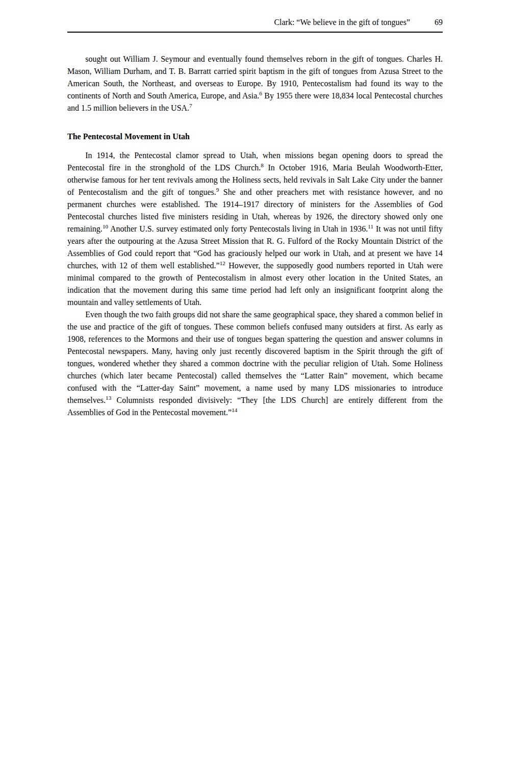Clark: “We believe in the gift of tongues” 69
sought out William J. Seymour and eventually found themselves reborn in the gift of tongues. Charles H. Mason, William Durham, and T. B. Barratt carried spirit baptism in the gift of tongues from Azusa Street to the American South, the Northeast, and overseas to Europe. By 1910, Pentecostalism had found its way to the continents of North and South America, Europe, and Asia.6 By 1955 there were 18,834 local Pentecostal churches and 1.5 million believers in the USA.7
The Pentecostal Movement in Utah
In 1914, the Pentecostal clamor spread to Utah, when missions began opening doors to spread the Pentecostal fire in the stronghold of the LDS Church.8 In October 1916, Maria Beulah Woodworth-Etter, otherwise famous for her tent revivals among the Holiness sects, held revivals in Salt Lake City under the banner of Pentecostalism and the gift of tongues.9 She and other preachers met with resistance however, and no permanent churches were established. The 1914–1917 directory of ministers for the Assemblies of God Pentecostal churches listed five ministers residing in Utah, whereas by 1926, the directory showed only one remaining.10 Another U.S. survey estimated only forty Pentecostals living in Utah in 1936.11 It was not until fifty years after the outpouring at the Azusa Street Mission that R. G. Fulford of the Rocky Mountain District of the Assemblies of God could report that “God has graciously helped our work in Utah, and at present we have 14 churches, with 12 of them well established.”12 However, the supposedly good numbers reported in Utah were minimal compared to the growth of Pentecostalism in almost every other location in the United States, an indication that the movement during this same time period had left only an insignificant footprint along the mountain and valley settlements of Utah.
Even though the two faith groups did not share the same geographical space, they shared a common belief in the use and practice of the gift of tongues. These common beliefs confused many outsiders at first. As early as 1908, references to the Mormons and their use of tongues began spattering the question and answer columns in Pentecostal newspapers. Many, having only just recently discovered baptism in the Spirit through the gift of tongues, wondered whether they shared a common doctrine with the peculiar religion of Utah. Some Holiness churches (which later became Pentecostal) called themselves the “Latter Rain” movement, which became confused with the “Latter-day Saint” movement, a name used by many LDS missionaries to introduce themselves.13 Columnists responded divisively: “They [the LDS Church] are entirely different from the Assemblies of God in the Pentecostal movement.”14